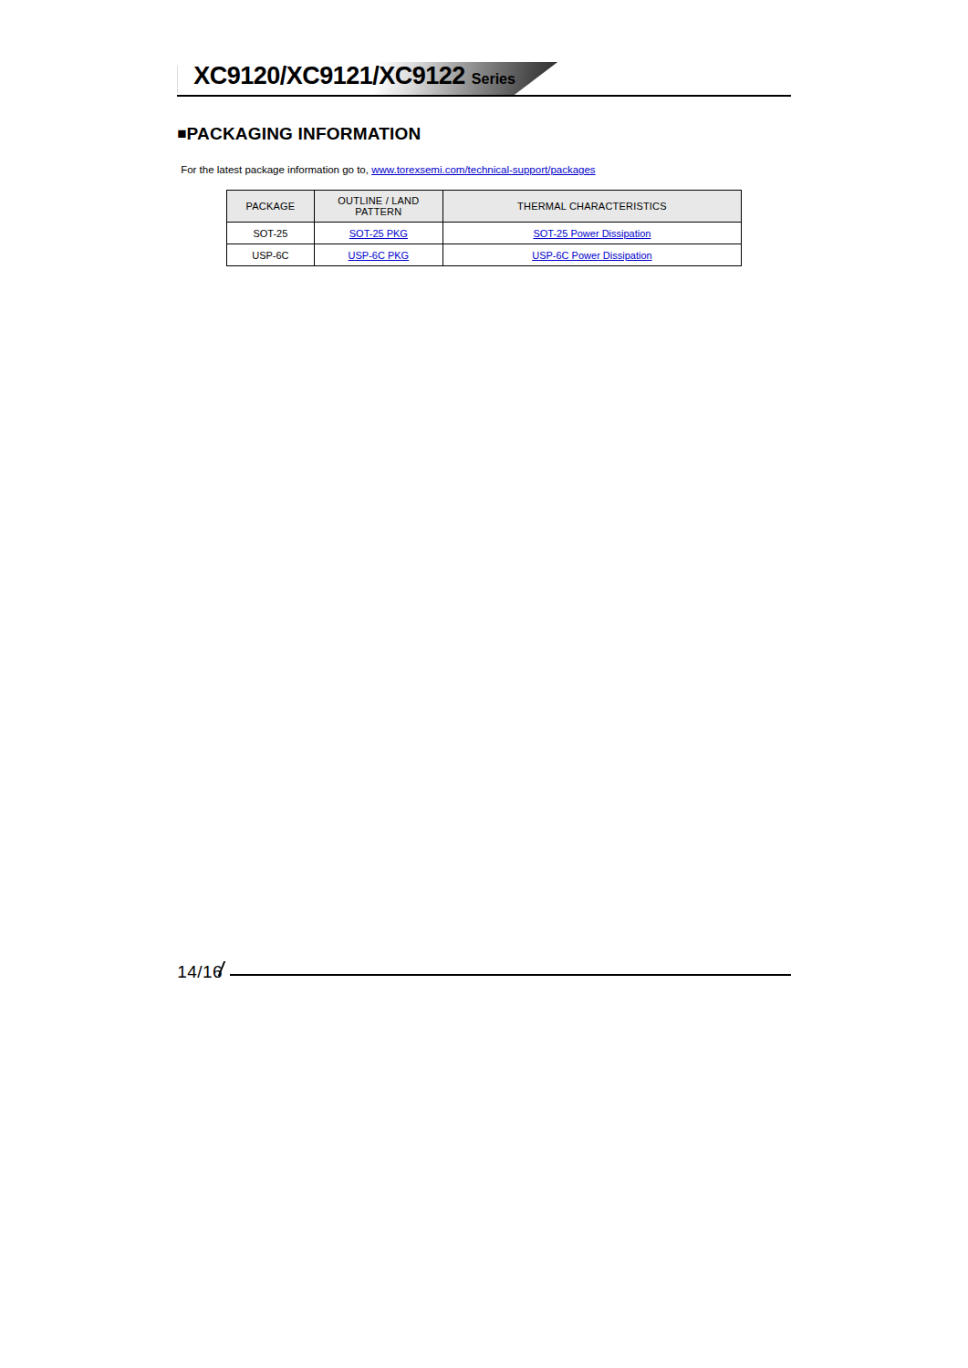XC9120/XC9121/XC9122 Series
■PACKAGING INFORMATION
For the latest package information go to, www.torexsemi.com/technical-support/packages
| PACKAGE | OUTLINE / LAND PATTERN | THERMAL CHARACTERISTICS |
| --- | --- | --- |
| SOT-25 | SOT-25 PKG | SOT-25 Power Dissipation |
| USP-6C | USP-6C PKG | USP-6C Power Dissipation |
14/16